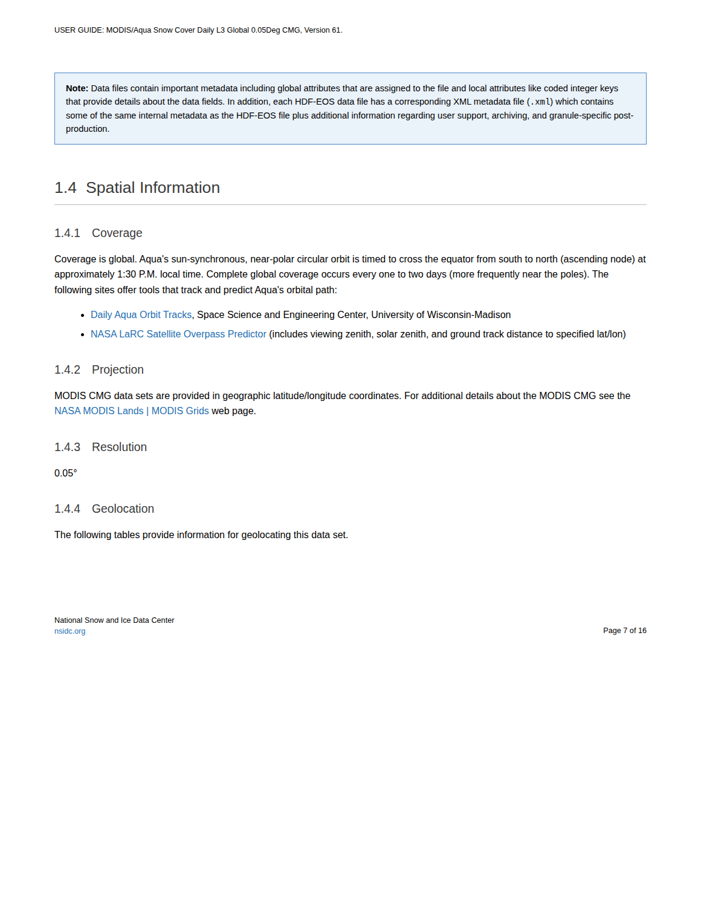USER GUIDE: MODIS/Aqua Snow Cover Daily L3 Global 0.05Deg CMG, Version 61.
Note: Data files contain important metadata including global attributes that are assigned to the file and local attributes like coded integer keys that provide details about the data fields. In addition, each HDF-EOS data file has a corresponding XML metadata file (.xml) which contains some of the same internal metadata as the HDF-EOS file plus additional information regarding user support, archiving, and granule-specific post-production.
1.4 Spatial Information
1.4.1 Coverage
Coverage is global. Aqua's sun-synchronous, near-polar circular orbit is timed to cross the equator from south to north (ascending node) at approximately 1:30 P.M. local time. Complete global coverage occurs every one to two days (more frequently near the poles). The following sites offer tools that track and predict Aqua's orbital path:
Daily Aqua Orbit Tracks, Space Science and Engineering Center, University of Wisconsin-Madison
NASA LaRC Satellite Overpass Predictor (includes viewing zenith, solar zenith, and ground track distance to specified lat/lon)
1.4.2 Projection
MODIS CMG data sets are provided in geographic latitude/longitude coordinates. For additional details about the MODIS CMG see the NASA MODIS Lands | MODIS Grids web page.
1.4.3 Resolution
0.05°
1.4.4 Geolocation
The following tables provide information for geolocating this data set.
National Snow and Ice Data Center
nsidc.org
Page 7 of 16